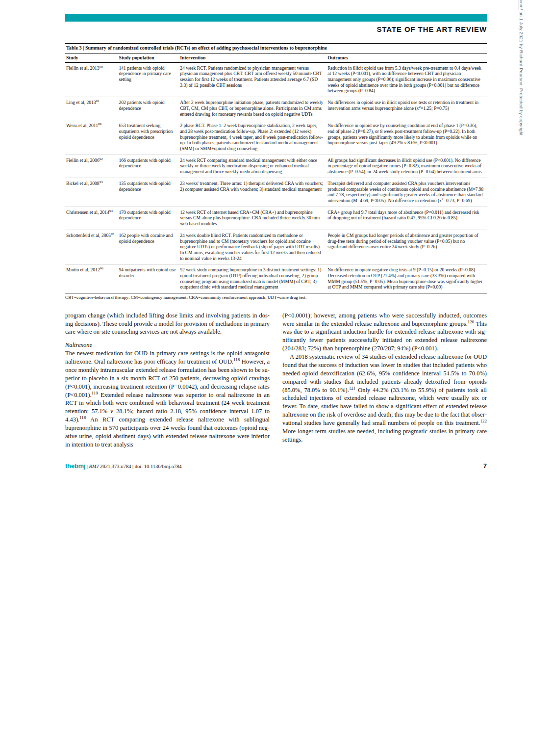BMJ: first published as 10.1136/bmj.n784 on 19 May 2021. Downloaded from http://www.bmj.com/ on 1 July 2021 by Richard Pearson. Protected by copyright.
State of the Art Review
Table 3 | Summary of randomized controlled trials (RCTs) on effect of adding psychosocial interventions to buprenorphine
| Study | Study population | Intervention | Outcomes |
| --- | --- | --- | --- |
| Fiellin et al, 2013 90 | 141 patients with opioid dependence in primary care setting | 24 week RCT. Patients randomized to physician management versus physician management plus CBT. CBT arm offered weekly 50 minute CBT session for first 12 weeks of treatment. Patients attended average 6.7 (SD 3.3) of 12 possible CBT sessions | Reduction in illicit opioid use from 5.3 days/week pre-treatment to 0.4 days/week at 12 weeks (P<0.001), with no difference between CBT and physician management only groups (P=0.96); significant increase in maximum consecutive weeks of opioid abstinence over time in both groups (P<0.001) but no difference between groups (P=0.84) |
| Ling et al, 2013 91 | 202 patients with opioid dependence | After 2 week buprenorphine initiation phase, patients randomized to weekly CBT, CM, CM plus CBT, or buprenorphine alone. Participants in CM arms entered drawing for monetary rewards based on opioid negative UDTs | No differences in opioid use in illicit opioid use tests or retention in treatment in intervention arms versus buprenorphine alone (x 2 =1.25; P=0.75) |
| Weiss et al, 2011 89 | 653 treatment seeking outpatients with prescription opioid dependence | 2 phase RCT. Phase 1: 2 week buprenorphine stabilization, 2 week taper, and 28 week post-medication follow-up. Phase 2: extended (12 week) buprenorphine treatment, 4 week taper, and 8 week post-medication follow-up. In both phases, patients randomized to standard medical management (SMM) or SMM+opioid drug counseling | No difference in opioid use by counseling condition at end of phase 1 (P=0.36), end of phase 2 (P=0.27), or 8 week post-treatment follow-up (P=0.22). In both groups, patients were significantly more likely to abstain from opioids while on buprenorphine versus post-taper (49.2% v 8.6%; P<0.001) |
| Fiellin et al, 2006 92 | 166 outpatients with opioid dependence | 24 week RCT comparing standard medical management with either once weekly or thrice weekly medication dispensing or enhanced medical management and thrice weekly medication dispensing | All groups had significant decreases in illicit opioid use (P<0.001). No difference in percentage of opioid negative urines (P=0.82), maximum consecutive weeks of abstinence (P=0.54), or 24 week study retention (P=0.64) between treatment arms |
| Bickel et al, 2008 93 | 135 outpatients with opioid dependence | 23 weeks' treatment. Three arms: 1) therapist delivered CRA with vouchers; 2) computer assisted CRA with vouchers; 3) standard medical management | Therapist delivered and computer assisted CRA plus vouchers interventions produced comparable weeks of continuous opioid and cocaine abstinence (M=7.98 and 7.78, respectively) and significantly greater weeks of abstinence than standard intervention (M=4.69; P<0.05). No difference in retention (x 2 =0.73; P=0.69) |
| Christensen et al, 2014 94 | 170 outpatients with opioid dependence | 12 week RCT of internet based CRA+CM (CRA+) and buprenorphine versus CM alone plus buprenorphine. CRA included thrice weekly 30 min web based modules | CRA+ group had 9.7 total days more of abstinence (P=0.011) and decreased risk of dropping out of treatment (hazard ratio 0.47, 95% CI 0.26 to 0.85) |
| Schottenfeld et al, 2005 95 | 162 people with cocaine and opioid dependence | 24 week double blind RCT. Patients randomized to methadone or buprenorphine and to CM (monetary vouchers for opioid and cocaine negative UDTs) or performance feedback (slip of paper with UDT results). In CM arms, escalating voucher values for first 12 weeks and then reduced to nominal value in weeks 13-24 | People in CM groups had longer periods of abstinence and greater proportion of drug-free tests during period of escalating voucher value (P<0.05) but no significant differences over entire 24 week study (P=0.26) |
| Miotto et al, 2012 96 | 94 outpatients with opioid use disorder | 52 week study comparing buprenorphine in 3 distinct treatment settings: 1) opioid treatment program (OTP) offering individual counseling; 2) group counseling program using manualized matrix model (MMM) of CBT; 3) outpatient clinic with standard medical management | No difference in opiate negative drug tests at 9 (P=0.15) or 20 weeks (P=0.08). Decreased retention in OTP (21.4%) and primary care (33.3%) compared with MMM group (51.5%; P=0.05). Mean buprenorphine dose was significantly higher at OTP and MMM compared with primary care site (P=0.00) |
CBT=cognitive-behavioral therapy; CM=contingency management; CRA=community reinforcement approach; UDT=urine drug test.
program change (which included lifting dose limits and involving patients in dosing decisions). These could provide a model for provision of methadone in primary care where on-site counseling services are not always available.
Naltrexone
The newest medication for OUD in primary care settings is the opioid antagonist naltrexone. Oral naltrexone has poor efficacy for treatment of OUD.118 However, a once monthly intramuscular extended release formulation has been shown to be superior to placebo in a six month RCT of 250 patients, decreasing opioid cravings (P<0.001), increasing treatment retention (P=0.0042), and decreasing relapse rates (P<0.001).119 Extended release naltrexone was superior to oral naltrexone in an RCT in which both were combined with behavioral treatment (24 week treatment retention: 57.1% v 28.1%; hazard ratio 2.18, 95% confidence interval 1.07 to 4.43).118 An RCT comparing extended release naltrexone with sublingual buprenorphine in 570 participants over 24 weeks found that outcomes (opioid negative urine, opioid abstinent days) with extended release naltrexone were inferior in intention to treat analysis
(P<0.0001); however, among patients who were successfully inducted, outcomes were similar in the extended release naltrexone and buprenorphine groups.120 This was due to a significant induction hurdle for extended release naltrexone with significantly fewer patients successfully initiated on extended release naltrexone (204/283; 72%) than buprenorphine (270/287; 94%) (P<0.001).
A 2018 systematic review of 34 studies of extended release naltrexone for OUD found that the success of induction was lower in studies that included patients who needed opioid detoxification (62.6%, 95% confidence interval 54.5% to 70.0%) compared with studies that included patients already detoxified from opioids (85.0%, 78.0% to 90.1%).121 Only 44.2% (33.1% to 55.9%) of patients took all scheduled injections of extended release naltrexone, which were usually six or fewer. To date, studies have failed to show a significant effect of extended release naltrexone on the risk of overdose and death; this may be due to the fact that observational studies have generally had small numbers of people on this treatment.122 More longer term studies are needed, including pragmatic studies in primary care settings.
thebmj | BMJ 2021;373:n784 | doi: 10.1136/bmj.n784
7